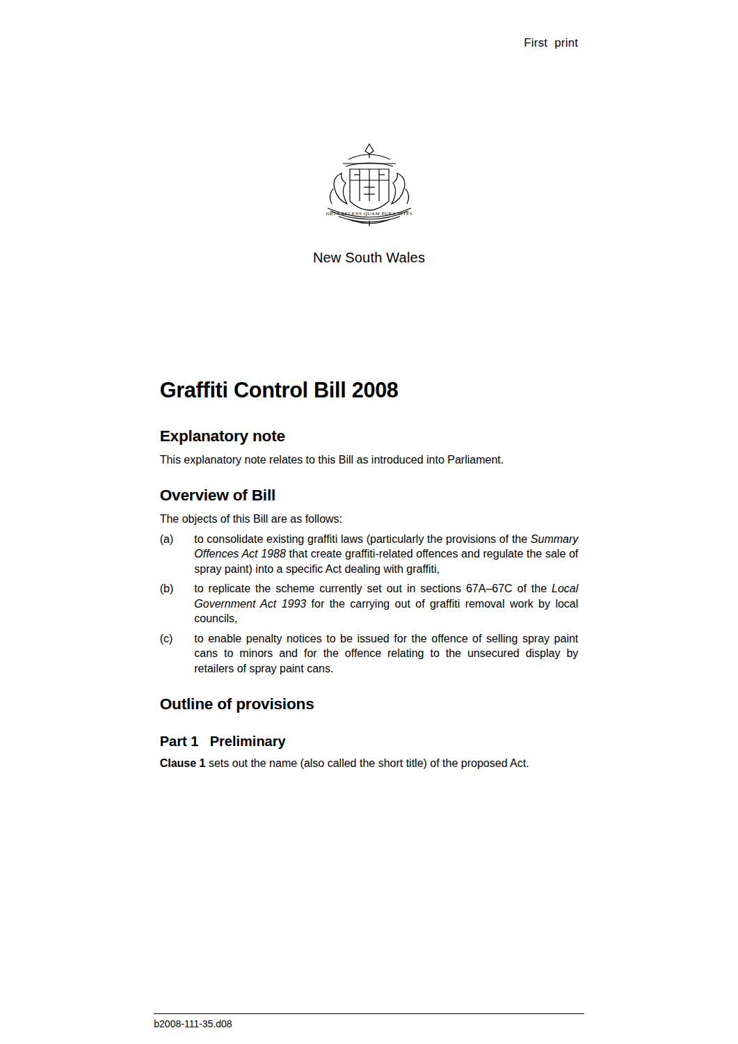First print
New South Wales
Graffiti Control Bill 2008
Explanatory note
This explanatory note relates to this Bill as introduced into Parliament.
Overview of Bill
The objects of this Bill are as follows:
(a) to consolidate existing graffiti laws (particularly the provisions of the Summary Offences Act 1988 that create graffiti-related offences and regulate the sale of spray paint) into a specific Act dealing with graffiti,
(b) to replicate the scheme currently set out in sections 67A–67C of the Local Government Act 1993 for the carrying out of graffiti removal work by local councils,
(c) to enable penalty notices to be issued for the offence of selling spray paint cans to minors and for the offence relating to the unsecured display by retailers of spray paint cans.
Outline of provisions
Part 1 Preliminary
Clause 1 sets out the name (also called the short title) of the proposed Act.
b2008-111-35.d08